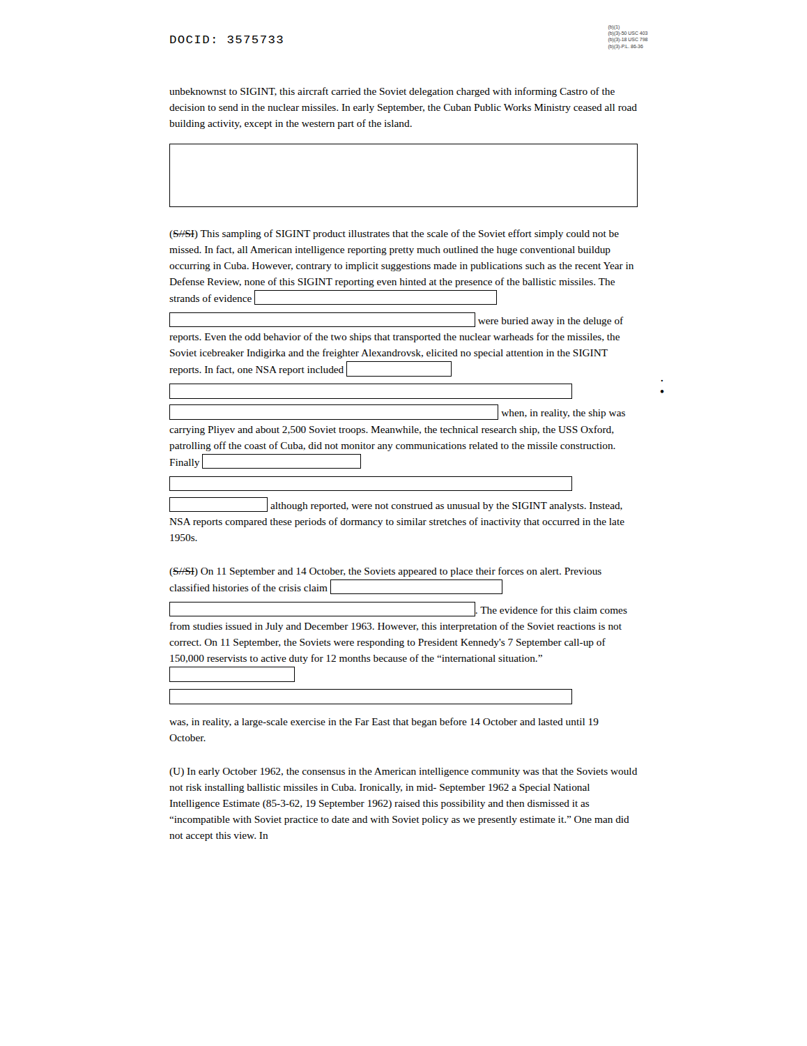(b)(1)
(b)(3)-50 USC 403
(b)(3)-18 USC 798
(b)(3)-P.L. 86-36
DOCID: 3575733
unbeknownst to SIGINT, this aircraft carried the Soviet delegation charged with informing Castro of the decision to send in the nuclear missiles. In early September, the Cuban Public Works Ministry ceased all road building activity, except in the western part of the island.
(S//SI) This sampling of SIGINT product illustrates that the scale of the Soviet effort simply could not be missed. In fact, all American intelligence reporting pretty much outlined the huge conventional buildup occurring in Cuba. However, contrary to implicit suggestions made in publications such as the recent Year in Defense Review, none of this SIGINT reporting even hinted at the presence of the ballistic missiles. The strands of evidence
were buried away in the deluge of reports. Even the odd behavior of the two ships that transported the nuclear warheads for the missiles, the Soviet icebreaker Indigirka and the freighter Alexandrovsk, elicited no special attention in the SIGINT reports. In fact, one NSA report included
when, in reality, the ship was carrying Pliyev and about 2,500 Soviet troops. Meanwhile, the technical research ship, the USS Oxford, patrolling off the coast of Cuba, did not monitor any communications related to the missile construction. Finally
although reported, were not construed as unusual by the SIGINT analysts. Instead, NSA reports compared these periods of dormancy to similar stretches of inactivity that occurred in the late 1950s.
(S//SI) On 11 September and 14 October, the Soviets appeared to place their forces on alert. Previous classified histories of the crisis claim
. The evidence for this claim comes from studies issued in July and December 1963. However, this interpretation of the Soviet reactions is not correct. On 11 September, the Soviets were responding to President Kennedy's 7 September call-up of 150,000 reservists to active duty for 12 months because of the “international situation.”
was, in reality, a large-scale exercise in the Far East that began before 14 October and lasted until 19 October.
(U) In early October 1962, the consensus in the American intelligence community was that the Soviets would not risk installing ballistic missiles in Cuba. Ironically, in mid- September 1962 a Special National Intelligence Estimate (85-3-62, 19 September 1962) raised this possibility and then dismissed it as “incompatible with Soviet practice to date and with Soviet policy as we presently estimate it.” One man did not accept this view. In
·
•